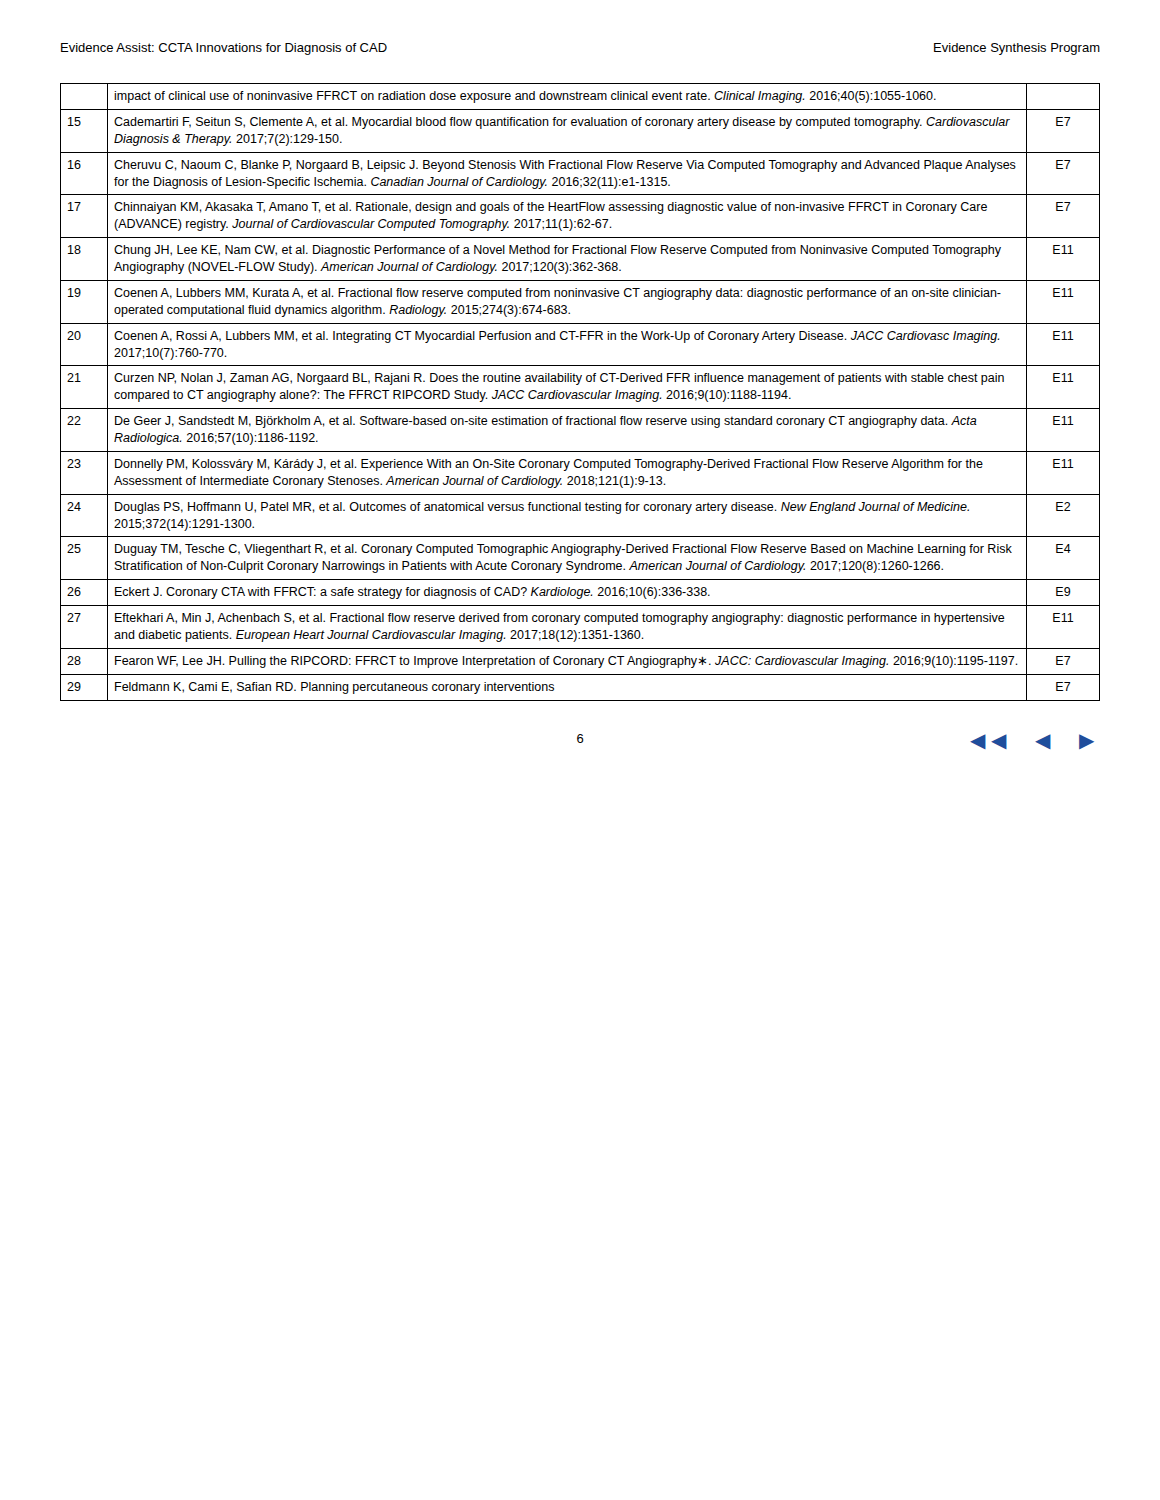Evidence Assist: CCTA Innovations for Diagnosis of CAD Evidence Synthesis Program
| | impact of clinical use of noninvasive FFRCT on radiation dose exposure and downstream clinical event rate. Clinical Imaging. 2016;40(5):1055-1060. | |
| 15 | Cademartiri F, Seitun S, Clemente A, et al. Myocardial blood flow quantification for evaluation of coronary artery disease by computed tomography. Cardiovascular Diagnosis & Therapy. 2017;7(2):129-150. | E7 |
| 16 | Cheruvu C, Naoum C, Blanke P, Norgaard B, Leipsic J. Beyond Stenosis With Fractional Flow Reserve Via Computed Tomography and Advanced Plaque Analyses for the Diagnosis of Lesion-Specific Ischemia. Canadian Journal of Cardiology. 2016;32(11):e1-1315. | E7 |
| 17 | Chinnaiyan KM, Akasaka T, Amano T, et al. Rationale, design and goals of the HeartFlow assessing diagnostic value of non-invasive FFRCT in Coronary Care (ADVANCE) registry. Journal of Cardiovascular Computed Tomography. 2017;11(1):62-67. | E7 |
| 18 | Chung JH, Lee KE, Nam CW, et al. Diagnostic Performance of a Novel Method for Fractional Flow Reserve Computed from Noninvasive Computed Tomography Angiography (NOVEL-FLOW Study). American Journal of Cardiology. 2017;120(3):362-368. | E11 |
| 19 | Coenen A, Lubbers MM, Kurata A, et al. Fractional flow reserve computed from noninvasive CT angiography data: diagnostic performance of an on-site clinician-operated computational fluid dynamics algorithm. Radiology. 2015;274(3):674-683. | E11 |
| 20 | Coenen A, Rossi A, Lubbers MM, et al. Integrating CT Myocardial Perfusion and CT-FFR in the Work-Up of Coronary Artery Disease. JACC Cardiovasc Imaging. 2017;10(7):760-770. | E11 |
| 21 | Curzen NP, Nolan J, Zaman AG, Norgaard BL, Rajani R. Does the routine availability of CT-Derived FFR influence management of patients with stable chest pain compared to CT angiography alone?: The FFRCT RIPCORD Study. JACC Cardiovascular Imaging. 2016;9(10):1188-1194. | E11 |
| 22 | De Geer J, Sandstedt M, Björkholm A, et al. Software-based on-site estimation of fractional flow reserve using standard coronary CT angiography data. Acta Radiologica. 2016;57(10):1186-1192. | E11 |
| 23 | Donnelly PM, Kolossváry M, Kárády J, et al. Experience With an On-Site Coronary Computed Tomography-Derived Fractional Flow Reserve Algorithm for the Assessment of Intermediate Coronary Stenoses. American Journal of Cardiology. 2018;121(1):9-13. | E11 |
| 24 | Douglas PS, Hoffmann U, Patel MR, et al. Outcomes of anatomical versus functional testing for coronary artery disease. New England Journal of Medicine. 2015;372(14):1291-1300. | E2 |
| 25 | Duguay TM, Tesche C, Vliegenthart R, et al. Coronary Computed Tomographic Angiography-Derived Fractional Flow Reserve Based on Machine Learning for Risk Stratification of Non-Culprit Coronary Narrowings in Patients with Acute Coronary Syndrome. American Journal of Cardiology. 2017;120(8):1260-1266. | E4 |
| 26 | Eckert J. Coronary CTA with FFRCT: a safe strategy for diagnosis of CAD? Kardiologe. 2016;10(6):336-338. | E9 |
| 27 | Eftekhari A, Min J, Achenbach S, et al. Fractional flow reserve derived from coronary computed tomography angiography: diagnostic performance in hypertensive and diabetic patients. European Heart Journal Cardiovascular Imaging. 2017;18(12):1351-1360. | E11 |
| 28 | Fearon WF, Lee JH. Pulling the RIPCORD: FFRCT to Improve Interpretation of Coronary CT Angiography∗. JACC: Cardiovascular Imaging. 2016;9(10):1195-1197. | E7 |
| 29 | Feldmann K, Cami E, Safian RD. Planning percutaneous coronary interventions | E7 |
6 ◀◀ ◀ ▶